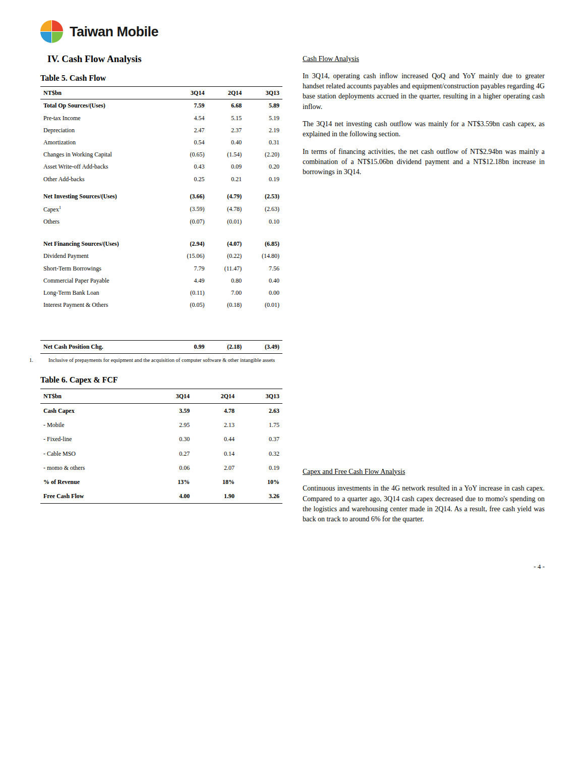Taiwan Mobile
IV. Cash Flow Analysis
Table 5. Cash Flow
| NT$bn | 3Q14 | 2Q14 | 3Q13 |
| --- | --- | --- | --- |
| Total Op Sources/(Uses) | 7.59 | 6.68 | 5.89 |
| Pre-tax Income | 4.54 | 5.15 | 5.19 |
| Depreciation | 2.47 | 2.37 | 2.19 |
| Amortization | 0.54 | 0.40 | 0.31 |
| Changes in Working Capital | (0.65) | (1.54) | (2.20) |
| Asset Write-off Add-backs | 0.43 | 0.09 | 0.20 |
| Other Add-backs | 0.25 | 0.21 | 0.19 |
| Net Investing Sources/(Uses) | (3.66) | (4.79) | (2.53) |
| Capex 1 | (3.59) | (4.78) | (2.63) |
| Others | (0.07) | (0.01) | 0.10 |
| Net Financing Sources/(Uses) | (2.94) | (4.07) | (6.85) |
| Dividend Payment | (15.06) | (0.22) | (14.80) |
| Short-Term Borrowings | 7.79 | (11.47) | 7.56 |
| Commercial Paper Payable | 4.49 | 0.80 | 0.40 |
| Long-Term Bank Loan | (0.11) | 7.00 | 0.00 |
| Interest Payment & Others | (0.05) | (0.18) | (0.01) |
| Net Cash Position Chg. | 0.99 | (2.18) | (3.49) |
1. Inclusive of prepayments for equipment and the acquisition of computer software & other intangible assets
Table 6. Capex & FCF
| NT$bn | 3Q14 | 2Q14 | 3Q13 |
| --- | --- | --- | --- |
| Cash Capex | 3.59 | 4.78 | 2.63 |
| - Mobile | 2.95 | 2.13 | 1.75 |
| - Fixed-line | 0.30 | 0.44 | 0.37 |
| - Cable MSO | 0.27 | 0.14 | 0.32 |
| - momo & others | 0.06 | 2.07 | 0.19 |
| % of Revenue | 13% | 18% | 10% |
| Free Cash Flow | 4.00 | 1.90 | 3.26 |
Cash Flow Analysis
In 3Q14, operating cash inflow increased QoQ and YoY mainly due to greater handset related accounts payables and equipment/construction payables regarding 4G base station deployments accrued in the quarter, resulting in a higher operating cash inflow.
The 3Q14 net investing cash outflow was mainly for a NT$3.59bn cash capex, as explained in the following section.
In terms of financing activities, the net cash outflow of NT$2.94bn was mainly a combination of a NT$15.06bn dividend payment and a NT$12.18bn increase in borrowings in 3Q14.
Capex and Free Cash Flow Analysis
Continuous investments in the 4G network resulted in a YoY increase in cash capex. Compared to a quarter ago, 3Q14 cash capex decreased due to momo's spending on the logistics and warehousing center made in 2Q14. As a result, free cash yield was back on track to around 6% for the quarter.
- 4 -